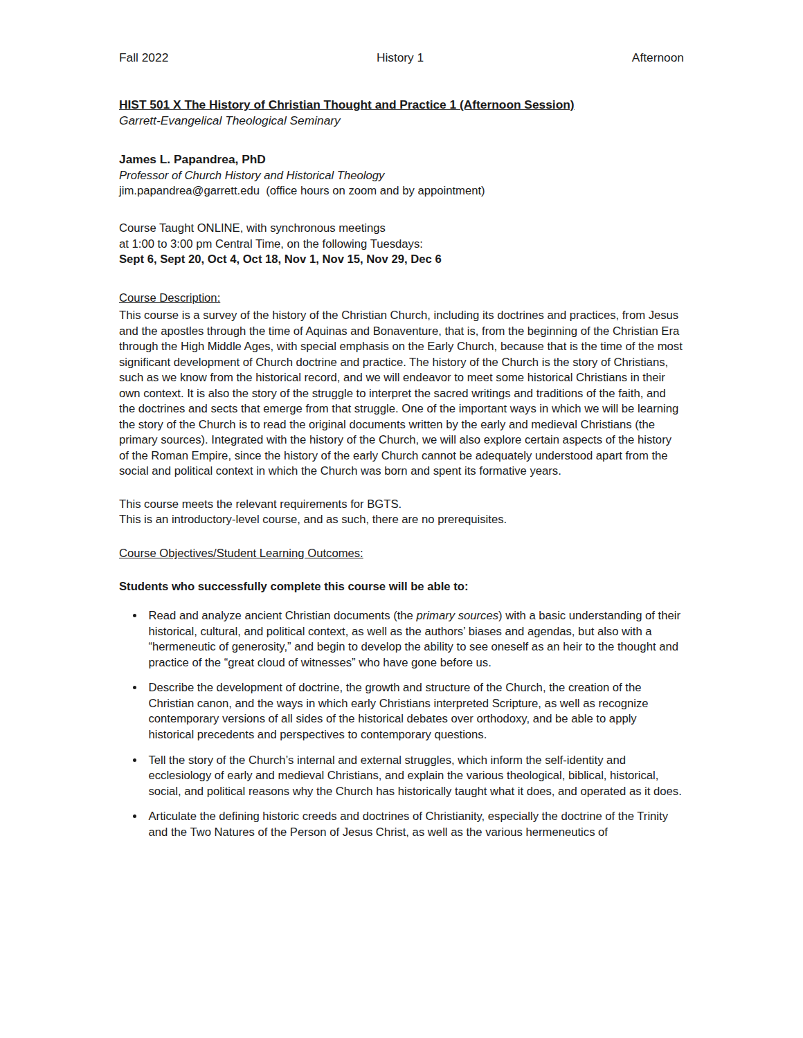Fall 2022 History 1 Afternoon
HIST 501 X The History of Christian Thought and Practice 1 (Afternoon Session)
Garrett-Evangelical Theological Seminary
James L. Papandrea, PhD
Professor of Church History and Historical Theology
jim.papandrea@garrett.edu (office hours on zoom and by appointment)
Course Taught ONLINE, with synchronous meetings
at 1:00 to 3:00 pm Central Time, on the following Tuesdays:
Sept 6, Sept 20, Oct 4, Oct 18, Nov 1, Nov 15, Nov 29, Dec 6
Course Description:
This course is a survey of the history of the Christian Church, including its doctrines and practices, from Jesus and the apostles through the time of Aquinas and Bonaventure, that is, from the beginning of the Christian Era through the High Middle Ages, with special emphasis on the Early Church, because that is the time of the most significant development of Church doctrine and practice. The history of the Church is the story of Christians, such as we know from the historical record, and we will endeavor to meet some historical Christians in their own context. It is also the story of the struggle to interpret the sacred writings and traditions of the faith, and the doctrines and sects that emerge from that struggle. One of the important ways in which we will be learning the story of the Church is to read the original documents written by the early and medieval Christians (the primary sources). Integrated with the history of the Church, we will also explore certain aspects of the history of the Roman Empire, since the history of the early Church cannot be adequately understood apart from the social and political context in which the Church was born and spent its formative years.
This course meets the relevant requirements for BGTS.
This is an introductory-level course, and as such, there are no prerequisites.
Course Objectives/Student Learning Outcomes:
Students who successfully complete this course will be able to:
Read and analyze ancient Christian documents (the primary sources) with a basic understanding of their historical, cultural, and political context, as well as the authors’ biases and agendas, but also with a “hermeneutic of generosity,” and begin to develop the ability to see oneself as an heir to the thought and practice of the “great cloud of witnesses” who have gone before us.
Describe the development of doctrine, the growth and structure of the Church, the creation of the Christian canon, and the ways in which early Christians interpreted Scripture, as well as recognize contemporary versions of all sides of the historical debates over orthodoxy, and be able to apply historical precedents and perspectives to contemporary questions.
Tell the story of the Church’s internal and external struggles, which inform the self-identity and ecclesiology of early and medieval Christians, and explain the various theological, biblical, historical, social, and political reasons why the Church has historically taught what it does, and operated as it does.
Articulate the defining historic creeds and doctrines of Christianity, especially the doctrine of the Trinity and the Two Natures of the Person of Jesus Christ, as well as the various hermeneutics of